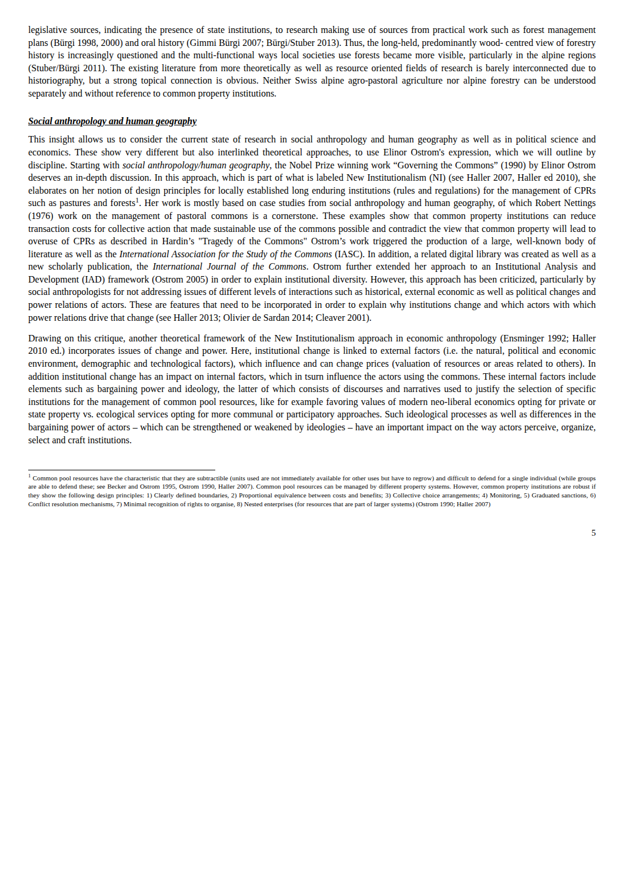legislative sources, indicating the presence of state institutions, to research making use of sources from practical work such as forest management plans (Bürgi 1998, 2000) and oral history (Gimmi Bürgi 2007; Bürgi/Stuber 2013). Thus, the long-held, predominantly wood- centred view of forestry history is increasingly questioned and the multi-functional ways local societies use forests became more visible, particularly in the alpine regions (Stuber/Bürgi 2011). The existing literature from more theoretically as well as resource oriented fields of research is barely interconnected due to historiography, but a strong topical connection is obvious. Neither Swiss alpine agro-pastoral agriculture nor alpine forestry can be understood separately and without reference to common property institutions.
Social anthropology and human geography
This insight allows us to consider the current state of research in social anthropology and human geography as well as in political science and economics. These show very different but also interlinked theoretical approaches, to use Elinor Ostrom's expression, which we will outline by discipline. Starting with social anthropology/human geography, the Nobel Prize winning work “Governing the Commons” (1990) by Elinor Ostrom deserves an in-depth discussion. In this approach, which is part of what is labeled New Institutionalism (NI) (see Haller 2007, Haller ed 2010), she elaborates on her notion of design principles for locally established long enduring institutions (rules and regulations) for the management of CPRs such as pastures and forests1. Her work is mostly based on case studies from social anthropology and human geography, of which Robert Nettings (1976) work on the management of pastoral commons is a cornerstone. These examples show that common property institutions can reduce transaction costs for collective action that made sustainable use of the commons possible and contradict the view that common property will lead to overuse of CPRs as described in Hardin’s "Tragedy of the Commons" Ostrom’s work triggered the production of a large, well-known body of literature as well as the International Association for the Study of the Commons (IASC). In addition, a related digital library was created as well as a new scholarly publication, the International Journal of the Commons. Ostrom further extended her approach to an Institutional Analysis and Development (IAD) framework (Ostrom 2005) in order to explain institutional diversity. However, this approach has been criticized, particularly by social anthropologists for not addressing issues of different levels of interactions such as historical, external economic as well as political changes and power relations of actors. These are features that need to be incorporated in order to explain why institutions change and which actors with which power relations drive that change (see Haller 2013; Olivier de Sardan 2014; Cleaver 2001).
Drawing on this critique, another theoretical framework of the New Institutionalism approach in economic anthropology (Ensminger 1992; Haller 2010 ed.) incorporates issues of change and power. Here, institutional change is linked to external factors (i.e. the natural, political and economic environment, demographic and technological factors), which influence and can change prices (valuation of resources or areas related to others). In addition institutional change has an impact on internal factors, which in tsurn influence the actors using the commons. These internal factors include elements such as bargaining power and ideology, the latter of which consists of discourses and narratives used to justify the selection of specific institutions for the management of common pool resources, like for example favoring values of modern neo-liberal economics opting for private or state property vs. ecological services opting for more communal or participatory approaches. Such ideological processes as well as differences in the bargaining power of actors – which can be strengthened or weakened by ideologies – have an important impact on the way actors perceive, organize, select and craft institutions.
1 Common pool resources have the characteristic that they are subtractible (units used are not immediately available for other uses but have to regrow) and difficult to defend for a single individual (while groups are able to defend these; see Becker and Ostrom 1995, Ostrom 1990, Haller 2007). Common pool resources can be managed by different property systems. However, common property institutions are robust if they show the following design principles: 1) Clearly defined boundaries, 2) Proportional equivalence between costs and benefits; 3) Collective choice arrangements; 4) Monitoring, 5) Graduated sanctions, 6) Conflict resolution mechanisms, 7) Minimal recognition of rights to organise, 8) Nested enterprises (for resources that are part of larger systems) (Ostrom 1990; Haller 2007)
5